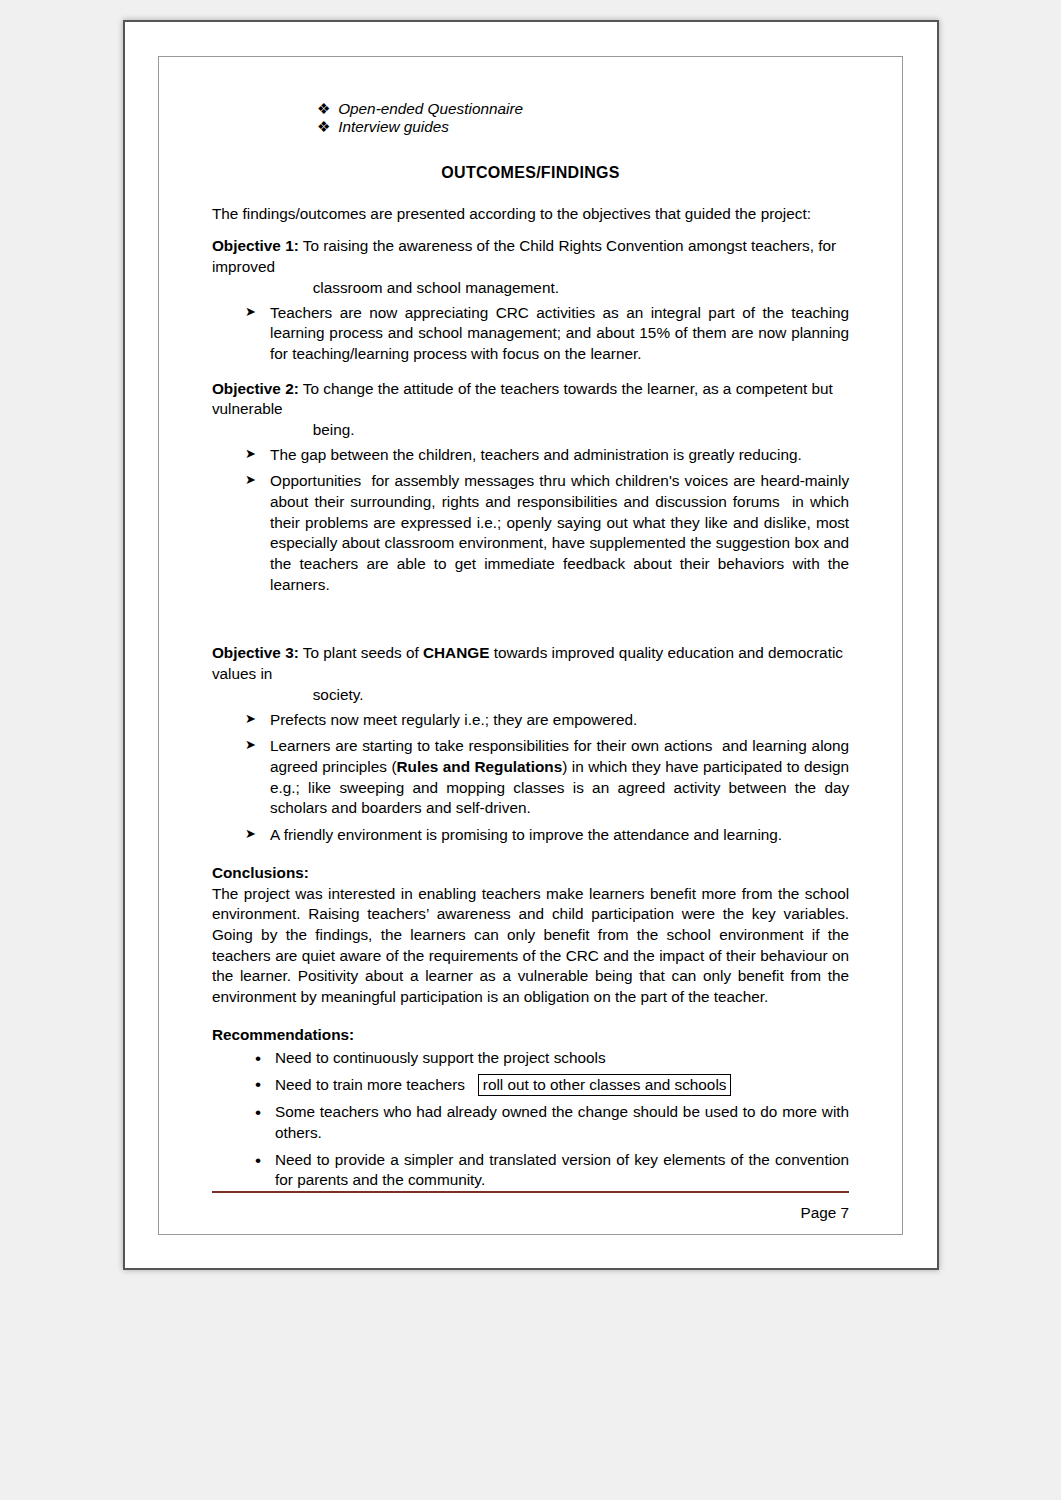Open-ended Questionnaire
Interview guides
OUTCOMES/FINDINGS
The findings/outcomes are presented according to the objectives that guided the project:
Objective 1: To raising the awareness of the Child Rights Convention amongst teachers, for improved classroom and school management.
Teachers are now appreciating CRC activities as an integral part of the teaching learning process and school management; and about 15% of them are now planning for teaching/learning process with focus on the learner.
Objective 2: To change the attitude of the teachers towards the learner, as a competent but vulnerable being.
The gap between the children, teachers and administration is greatly reducing.
Opportunities for assembly messages thru which children's voices are heard-mainly about their surrounding, rights and responsibilities and discussion forums in which their problems are expressed i.e.; openly saying out what they like and dislike, most especially about classroom environment, have supplemented the suggestion box and the teachers are able to get immediate feedback about their behaviors with the learners.
Objective 3: To plant seeds of CHANGE towards improved quality education and democratic values in society.
Prefects now meet regularly i.e.; they are empowered.
Learners are starting to take responsibilities for their own actions and learning along agreed principles (Rules and Regulations) in which they have participated to design e.g.; like sweeping and mopping classes is an agreed activity between the day scholars and boarders and self-driven.
A friendly environment is promising to improve the attendance and learning.
Conclusions:
The project was interested in enabling teachers make learners benefit more from the school environment. Raising teachers’ awareness and child participation were the key variables. Going by the findings, the learners can only benefit from the school environment if the teachers are quiet aware of the requirements of the CRC and the impact of their behaviour on the learner. Positivity about a learner as a vulnerable being that can only benefit from the environment by meaningful participation is an obligation on the part of the teacher.
Recommendations:
Need to continuously support the project schools
Need to train more teachers roll out to other classes and schools
Some teachers who had already owned the change should be used to do more with others.
Need to provide a simpler and translated version of key elements of the convention for parents and the community.
Page 7